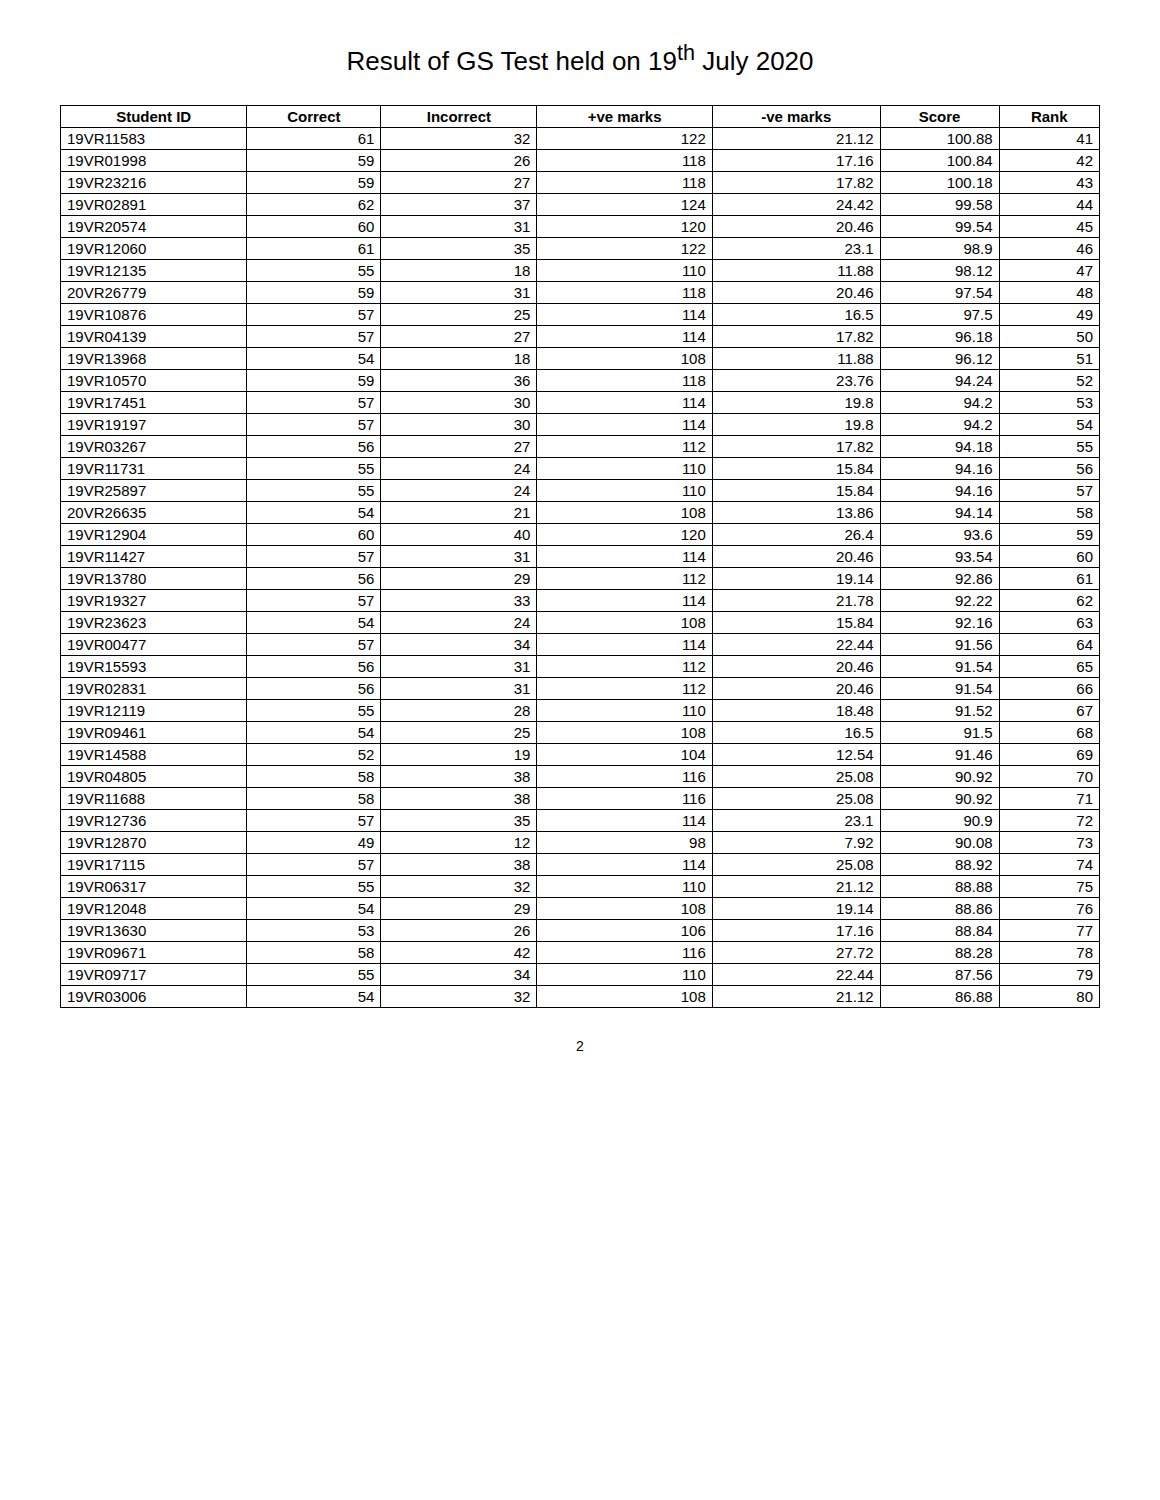Result of GS Test held on 19th July 2020
| Student ID | Correct | Incorrect | +ve marks | -ve marks | Score | Rank |
| --- | --- | --- | --- | --- | --- | --- |
| 19VR11583 | 61 | 32 | 122 | 21.12 | 100.88 | 41 |
| 19VR01998 | 59 | 26 | 118 | 17.16 | 100.84 | 42 |
| 19VR23216 | 59 | 27 | 118 | 17.82 | 100.18 | 43 |
| 19VR02891 | 62 | 37 | 124 | 24.42 | 99.58 | 44 |
| 19VR20574 | 60 | 31 | 120 | 20.46 | 99.54 | 45 |
| 19VR12060 | 61 | 35 | 122 | 23.1 | 98.9 | 46 |
| 19VR12135 | 55 | 18 | 110 | 11.88 | 98.12 | 47 |
| 20VR26779 | 59 | 31 | 118 | 20.46 | 97.54 | 48 |
| 19VR10876 | 57 | 25 | 114 | 16.5 | 97.5 | 49 |
| 19VR04139 | 57 | 27 | 114 | 17.82 | 96.18 | 50 |
| 19VR13968 | 54 | 18 | 108 | 11.88 | 96.12 | 51 |
| 19VR10570 | 59 | 36 | 118 | 23.76 | 94.24 | 52 |
| 19VR17451 | 57 | 30 | 114 | 19.8 | 94.2 | 53 |
| 19VR19197 | 57 | 30 | 114 | 19.8 | 94.2 | 54 |
| 19VR03267 | 56 | 27 | 112 | 17.82 | 94.18 | 55 |
| 19VR11731 | 55 | 24 | 110 | 15.84 | 94.16 | 56 |
| 19VR25897 | 55 | 24 | 110 | 15.84 | 94.16 | 57 |
| 20VR26635 | 54 | 21 | 108 | 13.86 | 94.14 | 58 |
| 19VR12904 | 60 | 40 | 120 | 26.4 | 93.6 | 59 |
| 19VR11427 | 57 | 31 | 114 | 20.46 | 93.54 | 60 |
| 19VR13780 | 56 | 29 | 112 | 19.14 | 92.86 | 61 |
| 19VR19327 | 57 | 33 | 114 | 21.78 | 92.22 | 62 |
| 19VR23623 | 54 | 24 | 108 | 15.84 | 92.16 | 63 |
| 19VR00477 | 57 | 34 | 114 | 22.44 | 91.56 | 64 |
| 19VR15593 | 56 | 31 | 112 | 20.46 | 91.54 | 65 |
| 19VR02831 | 56 | 31 | 112 | 20.46 | 91.54 | 66 |
| 19VR12119 | 55 | 28 | 110 | 18.48 | 91.52 | 67 |
| 19VR09461 | 54 | 25 | 108 | 16.5 | 91.5 | 68 |
| 19VR14588 | 52 | 19 | 104 | 12.54 | 91.46 | 69 |
| 19VR04805 | 58 | 38 | 116 | 25.08 | 90.92 | 70 |
| 19VR11688 | 58 | 38 | 116 | 25.08 | 90.92 | 71 |
| 19VR12736 | 57 | 35 | 114 | 23.1 | 90.9 | 72 |
| 19VR12870 | 49 | 12 | 98 | 7.92 | 90.08 | 73 |
| 19VR17115 | 57 | 38 | 114 | 25.08 | 88.92 | 74 |
| 19VR06317 | 55 | 32 | 110 | 21.12 | 88.88 | 75 |
| 19VR12048 | 54 | 29 | 108 | 19.14 | 88.86 | 76 |
| 19VR13630 | 53 | 26 | 106 | 17.16 | 88.84 | 77 |
| 19VR09671 | 58 | 42 | 116 | 27.72 | 88.28 | 78 |
| 19VR09717 | 55 | 34 | 110 | 22.44 | 87.56 | 79 |
| 19VR03006 | 54 | 32 | 108 | 21.12 | 86.88 | 80 |
2